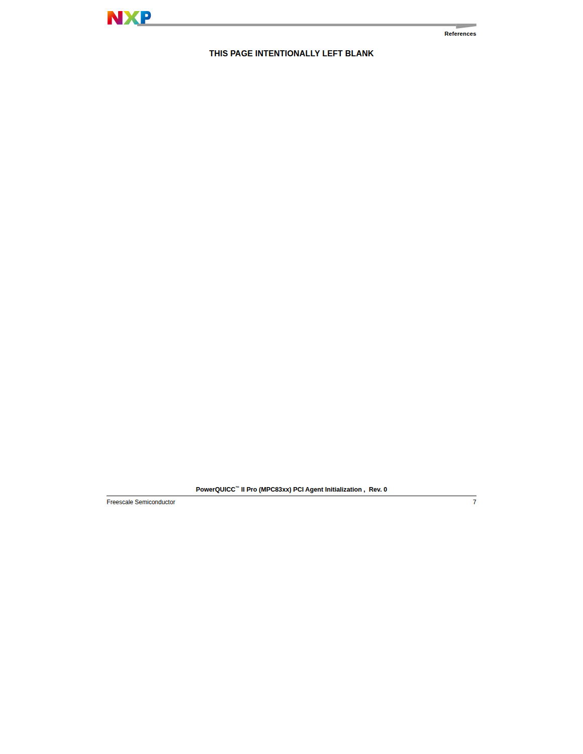References
THIS PAGE INTENTIONALLY LEFT BLANK
PowerQUICC™ II Pro (MPC83xx) PCI Agent Initialization , Rev. 0
Freescale Semiconductor
7